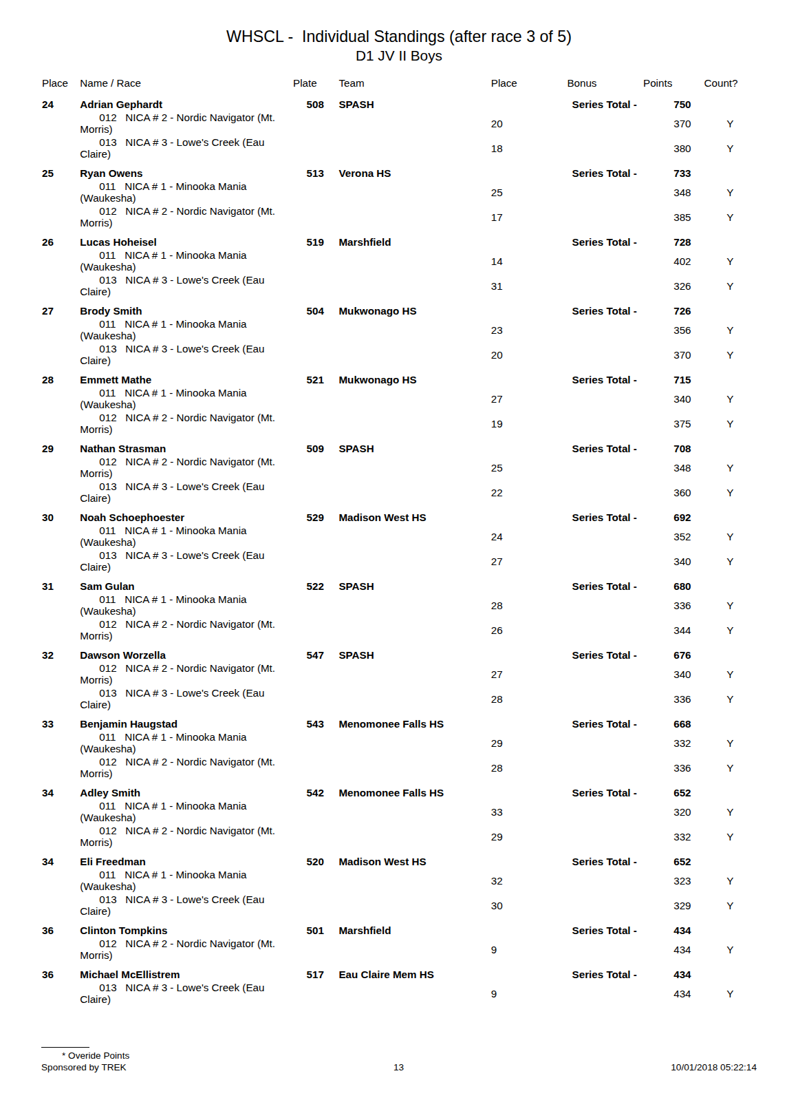WHSCL - Individual Standings (after race 3 of 5)
D1 JV II Boys
| Place | Name / Race | Plate | Team | Place | Bonus | Points | Count? |
| --- | --- | --- | --- | --- | --- | --- | --- |
| 24 | Adrian Gephardt | 508 | SPASH | | Series Total - | 750 | |
| | 012 NICA # 2 - Nordic Navigator (Mt. Morris) | | | 20 | | 370 | Y |
| | 013 NICA # 3 - Lowe's Creek (Eau Claire) | | | 18 | | 380 | Y |
| 25 | Ryan Owens | 513 | Verona HS | | Series Total - | 733 | |
| | 011 NICA # 1 - Minooka Mania (Waukesha) | | | 25 | | 348 | Y |
| | 012 NICA # 2 - Nordic Navigator (Mt. Morris) | | | 17 | | 385 | Y |
| 26 | Lucas Hoheisel | 519 | Marshfield | | Series Total - | 728 | |
| | 011 NICA # 1 - Minooka Mania (Waukesha) | | | 14 | | 402 | Y |
| | 013 NICA # 3 - Lowe's Creek (Eau Claire) | | | 31 | | 326 | Y |
| 27 | Brody Smith | 504 | Mukwonago HS | | Series Total - | 726 | |
| | 011 NICA # 1 - Minooka Mania (Waukesha) | | | 23 | | 356 | Y |
| | 013 NICA # 3 - Lowe's Creek (Eau Claire) | | | 20 | | 370 | Y |
| 28 | Emmett Mathe | 521 | Mukwonago HS | | Series Total - | 715 | |
| | 011 NICA # 1 - Minooka Mania (Waukesha) | | | 27 | | 340 | Y |
| | 012 NICA # 2 - Nordic Navigator (Mt. Morris) | | | 19 | | 375 | Y |
| 29 | Nathan Strasman | 509 | SPASH | | Series Total - | 708 | |
| | 012 NICA # 2 - Nordic Navigator (Mt. Morris) | | | 25 | | 348 | Y |
| | 013 NICA # 3 - Lowe's Creek (Eau Claire) | | | 22 | | 360 | Y |
| 30 | Noah Schoephoester | 529 | Madison West HS | | Series Total - | 692 | |
| | 011 NICA # 1 - Minooka Mania (Waukesha) | | | 24 | | 352 | Y |
| | 013 NICA # 3 - Lowe's Creek (Eau Claire) | | | 27 | | 340 | Y |
| 31 | Sam Gulan | 522 | SPASH | | Series Total - | 680 | |
| | 011 NICA # 1 - Minooka Mania (Waukesha) | | | 28 | | 336 | Y |
| | 012 NICA # 2 - Nordic Navigator (Mt. Morris) | | | 26 | | 344 | Y |
| 32 | Dawson Worzella | 547 | SPASH | | Series Total - | 676 | |
| | 012 NICA # 2 - Nordic Navigator (Mt. Morris) | | | 27 | | 340 | Y |
| | 013 NICA # 3 - Lowe's Creek (Eau Claire) | | | 28 | | 336 | Y |
| 33 | Benjamin Haugstad | 543 | Menomonee Falls HS | | Series Total - | 668 | |
| | 011 NICA # 1 - Minooka Mania (Waukesha) | | | 29 | | 332 | Y |
| | 012 NICA # 2 - Nordic Navigator (Mt. Morris) | | | 28 | | 336 | Y |
| 34 | Adley Smith | 542 | Menomonee Falls HS | | Series Total - | 652 | |
| | 011 NICA # 1 - Minooka Mania (Waukesha) | | | 33 | | 320 | Y |
| | 012 NICA # 2 - Nordic Navigator (Mt. Morris) | | | 29 | | 332 | Y |
| 34 | Eli Freedman | 520 | Madison West HS | | Series Total - | 652 | |
| | 011 NICA # 1 - Minooka Mania (Waukesha) | | | 32 | | 323 | Y |
| | 013 NICA # 3 - Lowe's Creek (Eau Claire) | | | 30 | | 329 | Y |
| 36 | Clinton Tompkins | 501 | Marshfield | | Series Total - | 434 | |
| | 012 NICA # 2 - Nordic Navigator (Mt. Morris) | | | 9 | | 434 | Y |
| 36 | Michael McEllistrem | 517 | Eau Claire Mem HS | | Series Total - | 434 | |
| | 013 NICA # 3 - Lowe's Creek (Eau Claire) | | | 9 | | 434 | Y |
* Overide Points
Sponsored by TREK 13 10/01/2018 05:22:14